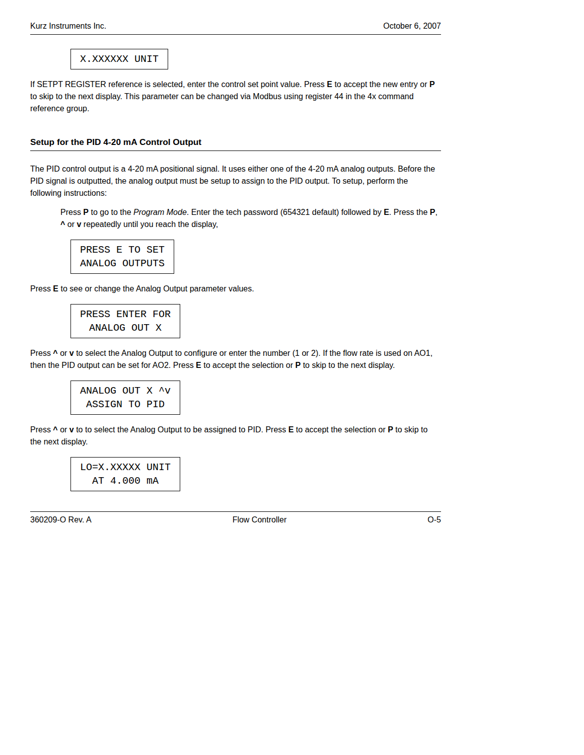Kurz Instruments Inc. October 6, 2007
X.XXXXXX UNIT
If SETPT REGISTER reference is selected, enter the control set point value. Press E to accept the new entry or P to skip to the next display. This parameter can be changed via Modbus using register 44 in the 4x command reference group.
Setup for the PID 4-20 mA Control Output
The PID control output is a 4-20 mA positional signal. It uses either one of the 4-20 mA analog outputs. Before the PID signal is outputted, the analog output must be setup to assign to the PID output. To setup, perform the following instructions:
Press P to go to the Program Mode. Enter the tech password (654321 default) followed by E. Press the P, ^ or v repeatedly until you reach the display,
PRESS E TO SET ANALOG OUTPUTS
Press E to see or change the Analog Output parameter values.
PRESS ENTER FOR ANALOG OUT X
Press ^ or v to select the Analog Output to configure or enter the number (1 or 2). If the flow rate is used on AO1, then the PID output can be set for AO2. Press E to accept the selection or P to skip to the next display.
ANALOG OUT X ^v ASSIGN TO PID
Press ^ or v to to select the Analog Output to be assigned to PID. Press E to accept the selection or P to skip to the next display.
LO=X.XXXXX UNIT AT 4.000 mA
360209-O Rev. A Flow Controller O-5